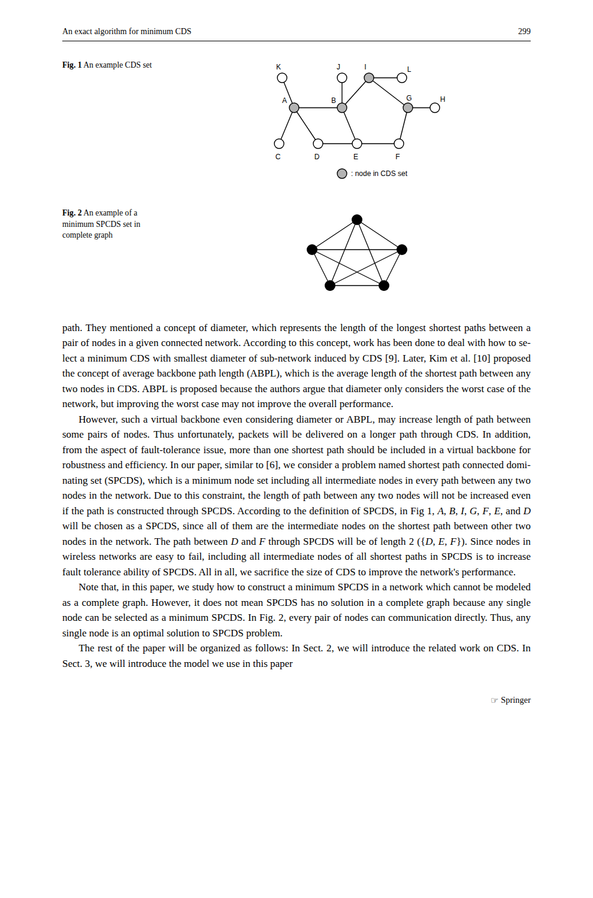An exact algorithm for minimum CDS 299
Fig. 1 An example CDS set
K J I L A B G H C D E F : node in CDS set
Fig. 2 An example of a minimum SPCDS set in complete graph
path. They mentioned a concept of diameter, which represents the length of the longest shortest paths between a pair of nodes in a given connected network. According to this concept, work has been done to deal with how to select a minimum CDS with smallest diameter of sub-network induced by CDS [9]. Later, Kim et al. [10] proposed the concept of average backbone path length (ABPL), which is the average length of the shortest path between any two nodes in CDS. ABPL is proposed because the authors argue that diameter only considers the worst case of the network, but improving the worst case may not improve the overall performance.
However, such a virtual backbone even considering diameter or ABPL, may increase length of path between some pairs of nodes. Thus unfortunately, packets will be delivered on a longer path through CDS. In addition, from the aspect of fault-tolerance issue, more than one shortest path should be included in a virtual backbone for robustness and efficiency. In our paper, similar to [6], we consider a problem named shortest path connected dominating set (SPCDS), which is a minimum node set including all intermediate nodes in every path between any two nodes in the network. Due to this constraint, the length of path between any two nodes will not be increased even if the path is constructed through SPCDS. According to the definition of SPCDS, in Fig 1, A, B, I, G, F, E, and D will be chosen as a SPCDS, since all of them are the intermediate nodes on the shortest path between other two nodes in the network. The path between D and F through SPCDS will be of length 2 ({D, E, F}). Since nodes in wireless networks are easy to fail, including all intermediate nodes of all shortest paths in SPCDS is to increase fault tolerance ability of SPCDS. All in all, we sacrifice the size of CDS to improve the network's performance.
Note that, in this paper, we study how to construct a minimum SPCDS in a network which cannot be modeled as a complete graph. However, it does not mean SPCDS has no solution in a complete graph because any single node can be selected as a minimum SPCDS. In Fig. 2, every pair of nodes can communication directly. Thus, any single node is an optimal solution to SPCDS problem.
The rest of the paper will be organized as follows: In Sect. 2, we will introduce the related work on CDS. In Sect. 3, we will introduce the model we use in this paper
☞Springer